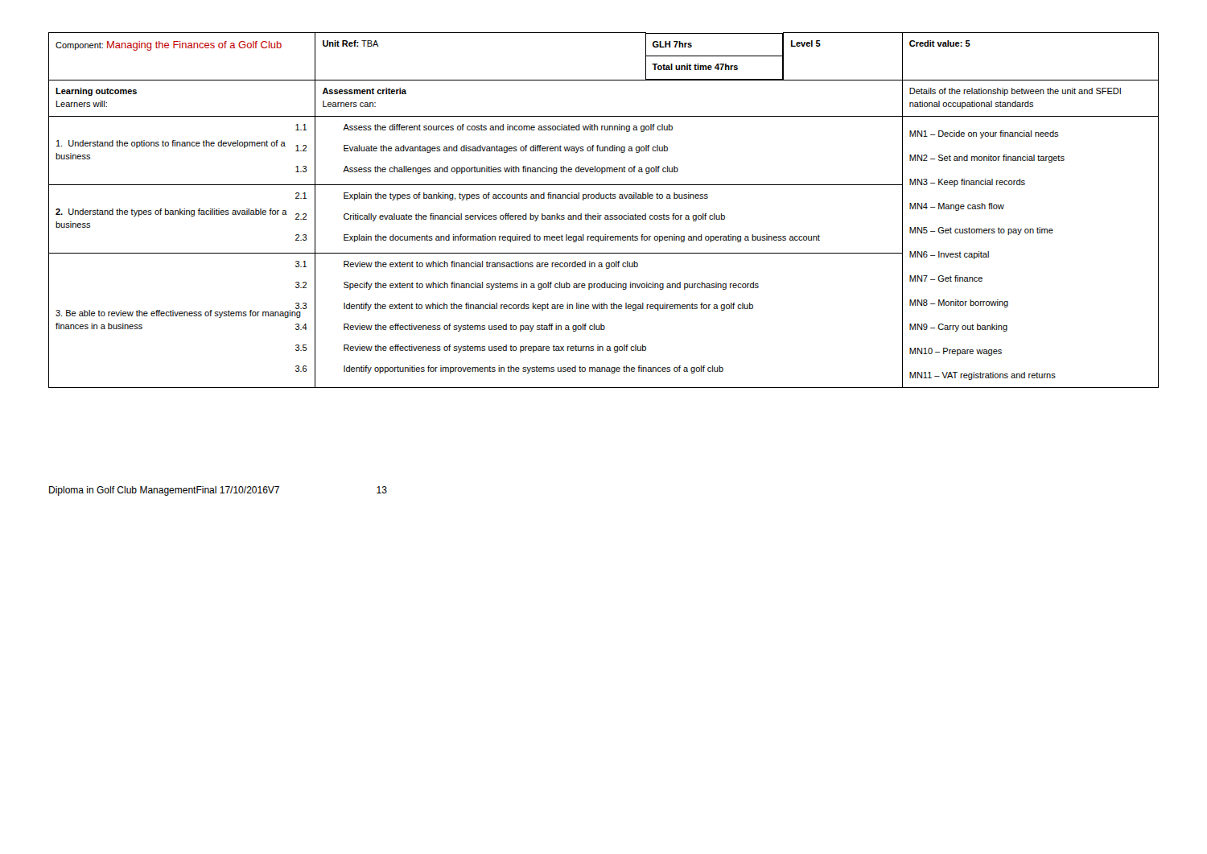| Component: Managing the Finances of a Golf Club | Unit Ref: TBA | / GLH 7hrs / / Total unit time 47hrs / | Level 5 | Credit value: 5 |
| Learning outcomes Learners will: | Assessment criteria Learners can: | Details of the relationship between the unit and SFEDI national occupational standards |
| 1. Understand the options to finance the development of a business | 1.1 Assess the different sources of costs and income associated with running a golf club 1.2 Evaluate the advantages and disadvantages of different ways of funding a golf club 1.3 Assess the challenges and opportunities with financing the development of a golf club | MN1 – Decide on your financial needs MN2 – Set and monitor financial targets MN3 – Keep financial records MN4 – Mange cash flow MN5 – Get customers to pay on time MN6 – Invest capital MN7 – Get finance MN8 – Monitor borrowing MN9 – Carry out banking MN10 – Prepare wages MN11 – VAT registrations and returns |
| 2. Understand the types of banking facilities available for a business | 2.1 Explain the types of banking, types of accounts and financial products available to a business 2.2 Critically evaluate the financial services offered by banks and their associated costs for a golf club 2.3 Explain the documents and information required to meet legal requirements for opening and operating a business account |
| 3. Be able to review the effectiveness of systems for managing finances in a business | 3.1 Review the extent to which financial transactions are recorded in a golf club 3.2 Specify the extent to which financial systems in a golf club are producing invoicing and purchasing records 3.3 Identify the extent to which the financial records kept are in line with the legal requirements for a golf club 3.4 Review the effectiveness of systems used to pay staff in a golf club 3.5 Review the effectiveness of systems used to prepare tax returns in a golf club 3.6 Identify opportunities for improvements in the systems used to manage the finances of a golf club |
Diploma in Golf Club ManagementFinal 17/10/2016V713